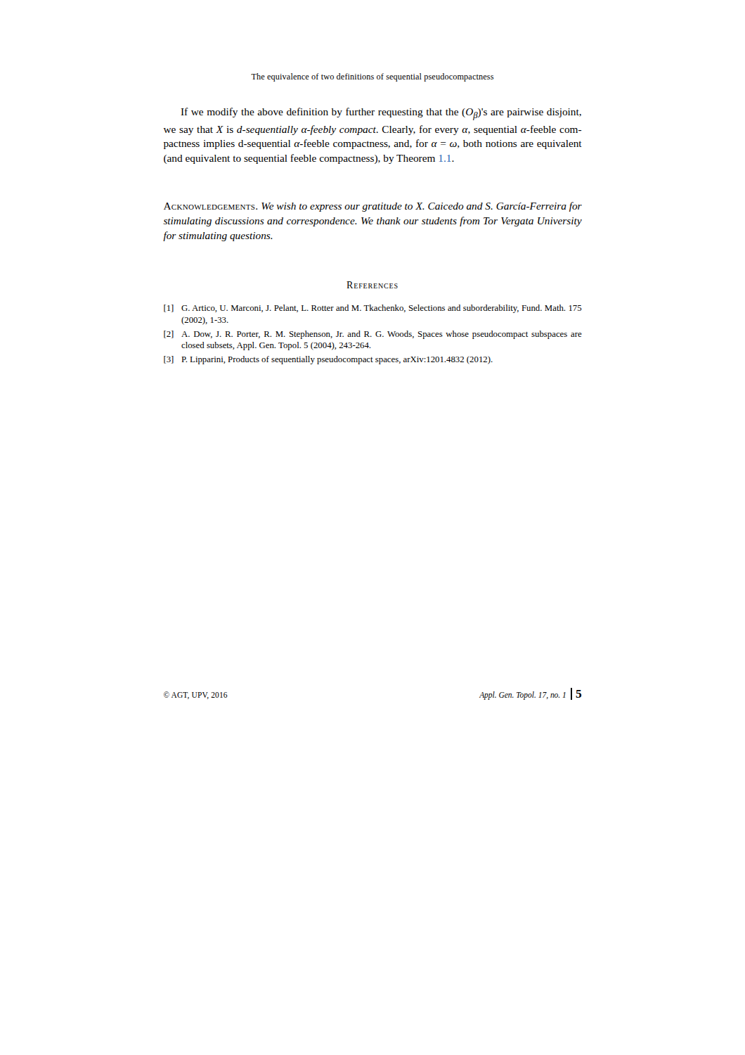The equivalence of two definitions of sequential pseudocompactness
If we modify the above definition by further requesting that the (Oβ)'s are pairwise disjoint, we say that X is d-sequentially α-feebly compact. Clearly, for every α, sequential α-feeble compactness implies d-sequential α-feeble compactness, and, for α = ω, both notions are equivalent (and equivalent to sequential feeble compactness), by Theorem 1.1.
Acknowledgements. We wish to express our gratitude to X. Caicedo and S. García-Ferreira for stimulating discussions and correspondence. We thank our students from Tor Vergata University for stimulating questions.
References
[1] G. Artico, U. Marconi, J. Pelant, L. Rotter and M. Tkachenko, Selections and suborderability, Fund. Math. 175 (2002), 1-33.
[2] A. Dow, J. R. Porter, R. M. Stephenson, Jr. and R. G. Woods, Spaces whose pseudocompact subspaces are closed subsets, Appl. Gen. Topol. 5 (2004), 243-264.
[3] P. Lipparini, Products of sequentially pseudocompact spaces, arXiv:1201.4832 (2012).
© AGT, UPV, 2016
Appl. Gen. Topol. 17, no. 1 5